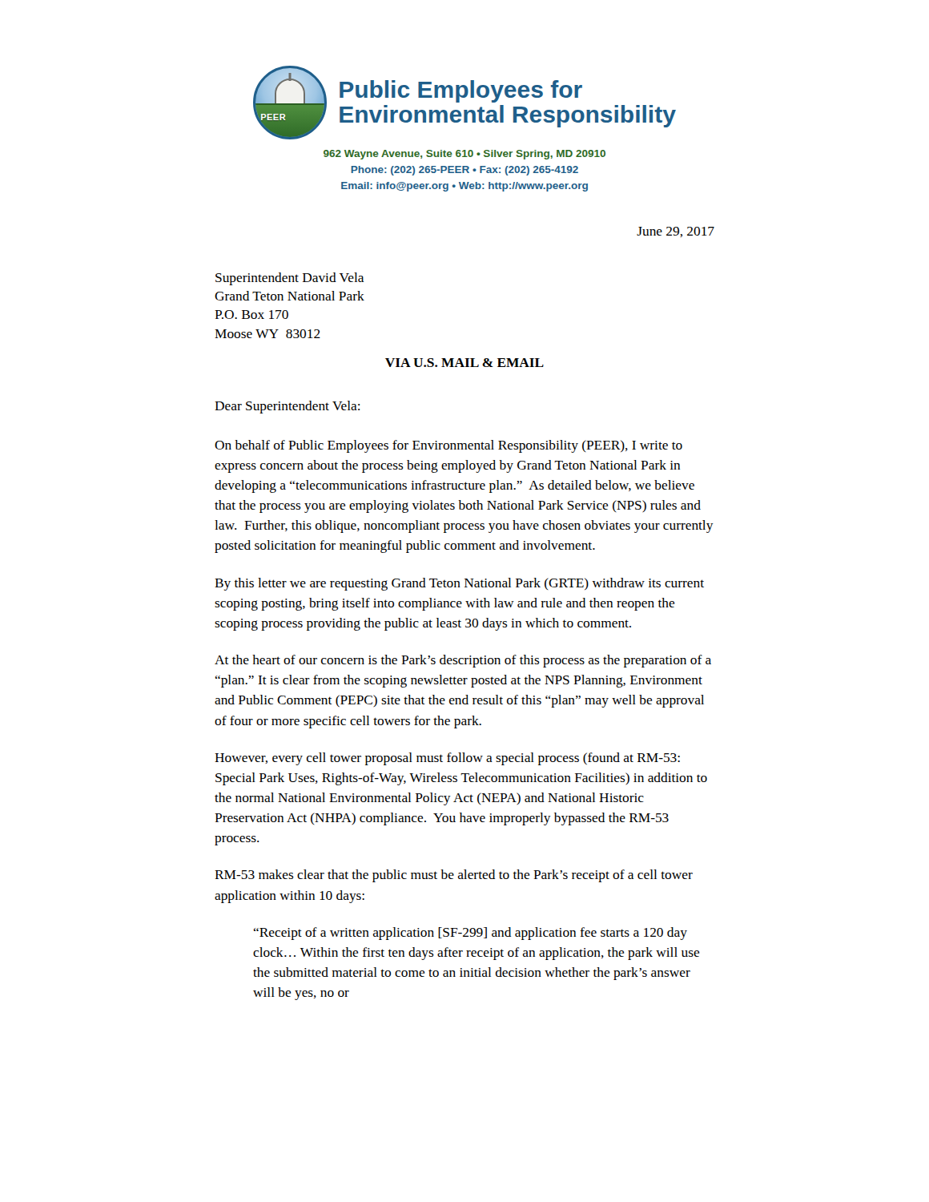PEER
Public Employees for
Environmental Responsibility
962 Wayne Avenue, Suite 610 • Silver Spring, MD 20910
Phone: (202) 265-PEER • Fax: (202) 265-4192
Email: info@peer.org • Web: http://www.peer.org
June 29, 2017
Superintendent David Vela
Grand Teton National Park
P.O. Box 170
Moose WY 83012
VIA U.S. MAIL & EMAIL
Dear Superintendent Vela:
On behalf of Public Employees for Environmental Responsibility (PEER), I write to express concern about the process being employed by Grand Teton National Park in developing a “telecommunications infrastructure plan.” As detailed below, we believe that the process you are employing violates both National Park Service (NPS) rules and law. Further, this oblique, noncompliant process you have chosen obviates your currently posted solicitation for meaningful public comment and involvement.
By this letter we are requesting Grand Teton National Park (GRTE) withdraw its current scoping posting, bring itself into compliance with law and rule and then reopen the scoping process providing the public at least 30 days in which to comment.
At the heart of our concern is the Park’s description of this process as the preparation of a “plan.” It is clear from the scoping newsletter posted at the NPS Planning, Environment and Public Comment (PEPC) site that the end result of this “plan” may well be approval of four or more specific cell towers for the park.
However, every cell tower proposal must follow a special process (found at RM-53: Special Park Uses, Rights-of-Way, Wireless Telecommunication Facilities) in addition to the normal National Environmental Policy Act (NEPA) and National Historic Preservation Act (NHPA) compliance. You have improperly bypassed the RM-53 process.
RM-53 makes clear that the public must be alerted to the Park’s receipt of a cell tower application within 10 days:
“Receipt of a written application [SF-299] and application fee starts a 120 day clock… Within the first ten days after receipt of an application, the park will use the submitted material to come to an initial decision whether the park’s answer will be yes, no or